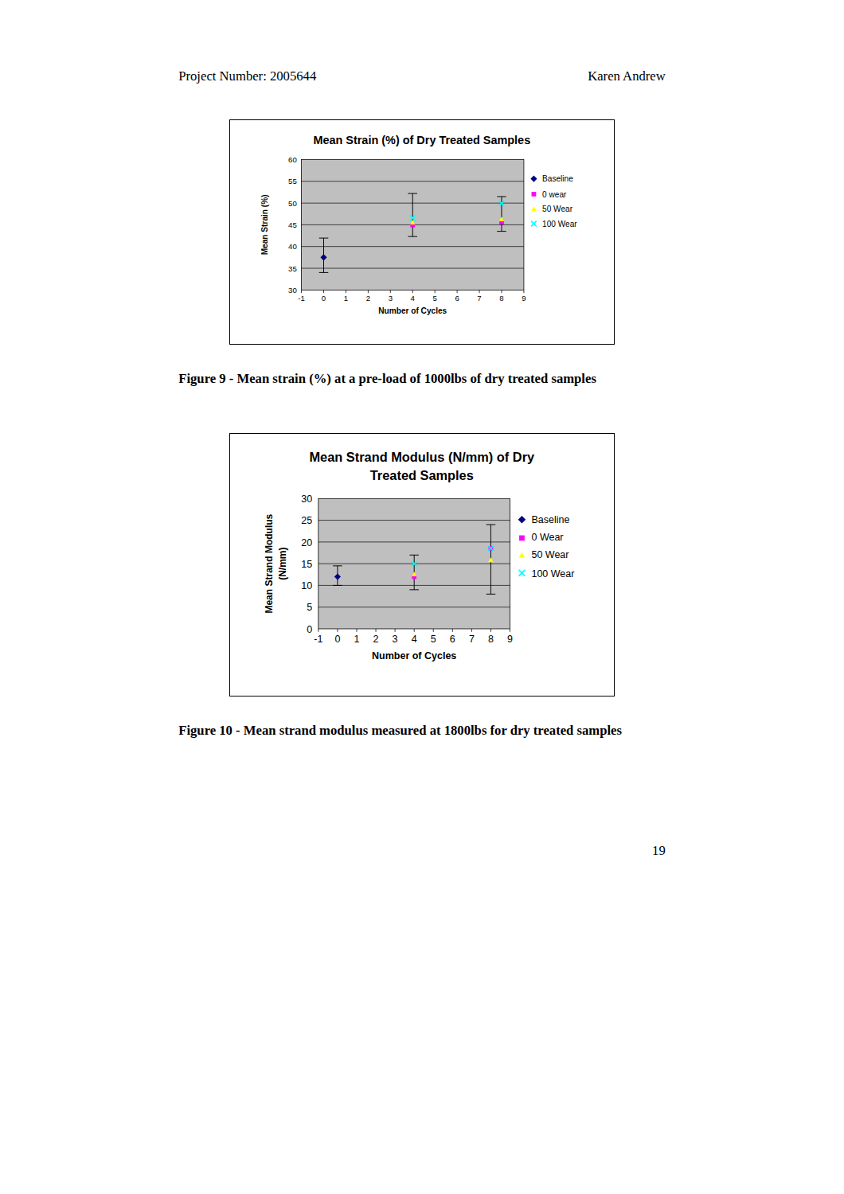Project Number: 2005644
Karen Andrew
Mean Strain (%) of Dry Treated Samples 60 55 50 45 40 35 30 Mean Strain (%) -1 0 1 2 3 4 5 6 7 8 9 Number of Cycles Baseline 0 wear 50 Wear 100 Wear
Figure 9 - Mean strain (%) at a pre-load of 1000lbs of dry treated samples
Mean Strand Modulus (N/mm) of Dry Treated Samples 30 25 20 15 10 5 0 Mean Strand Modulus (N/mm) -1 0 1 2 3 4 5 6 7 8 9 Number of Cycles Baseline 0 Wear 50 Wear 100 Wear
Figure 10 - Mean strand modulus measured at 1800lbs for dry treated samples
19